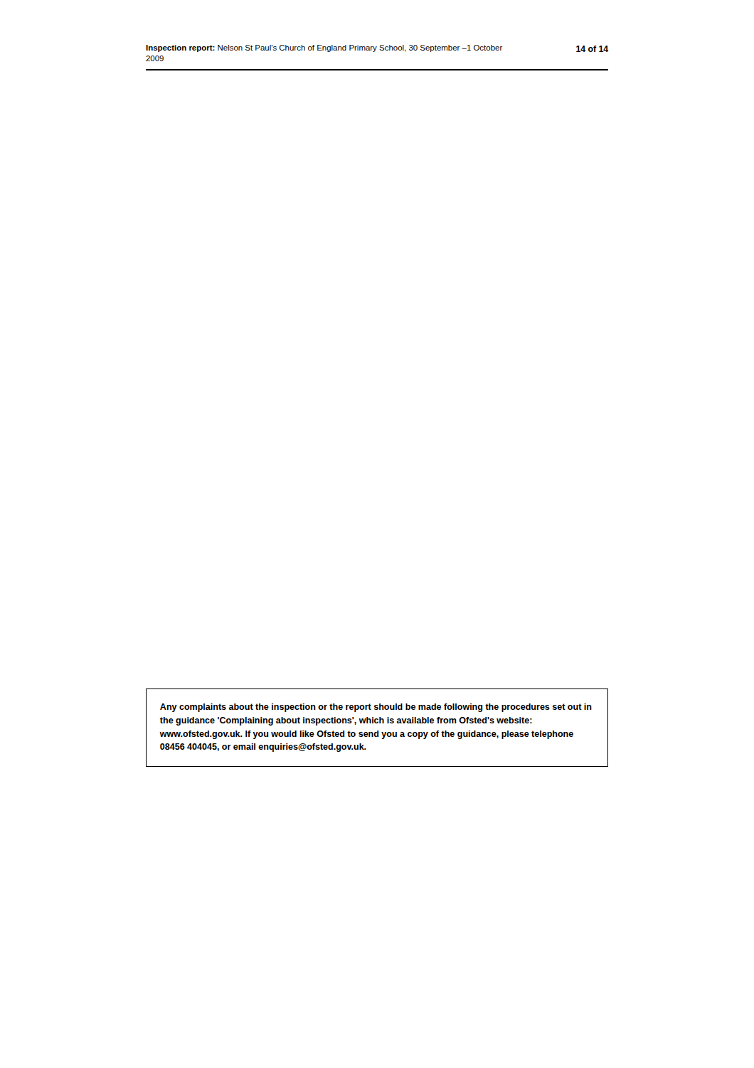Inspection report: Nelson St Paul's Church of England Primary School, 30 September –1 October 2009
14 of 14
Any complaints about the inspection or the report should be made following the procedures set out in the guidance 'Complaining about inspections', which is available from Ofsted's website: www.ofsted.gov.uk. If you would like Ofsted to send you a copy of the guidance, please telephone 08456 404045, or email enquiries@ofsted.gov.uk.